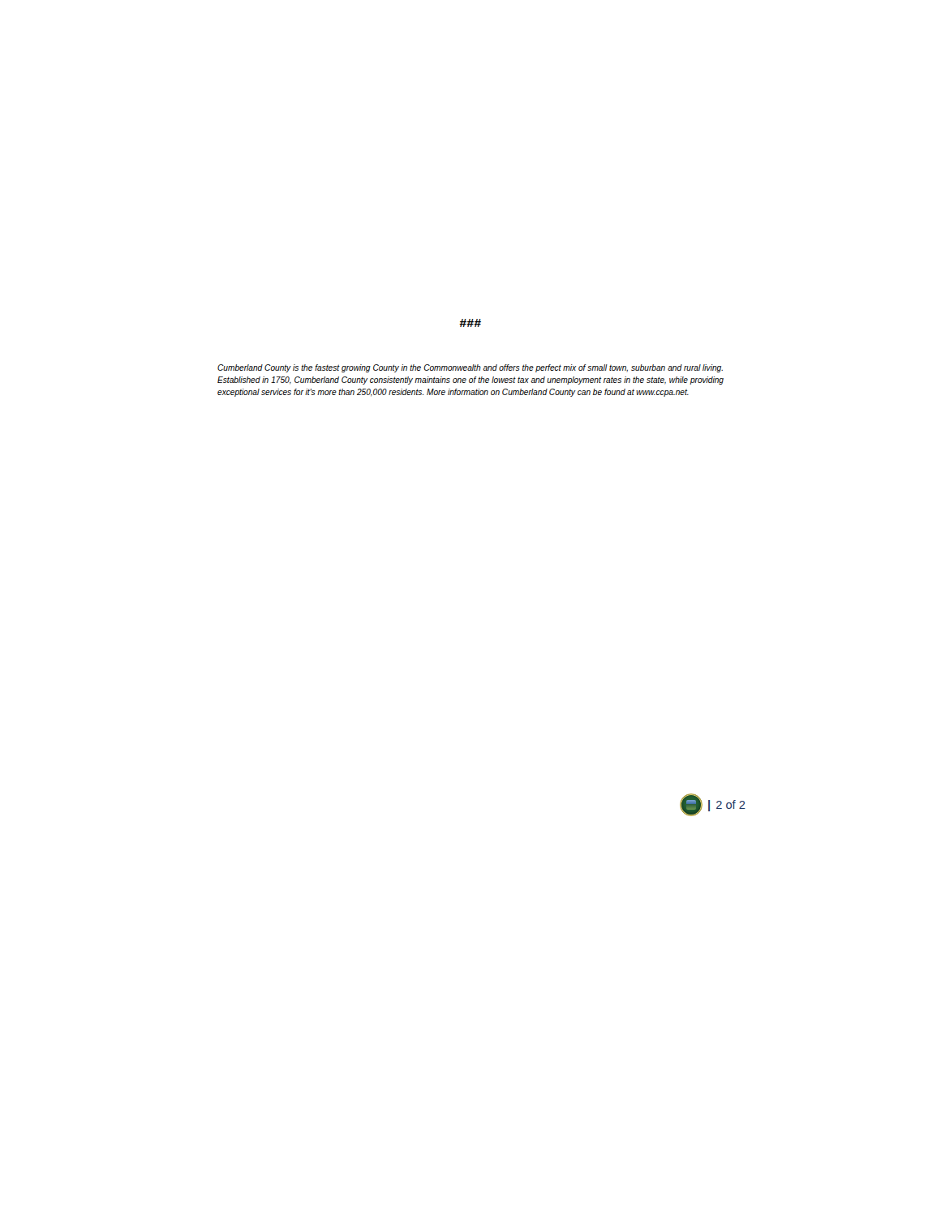###
Cumberland County is the fastest growing County in the Commonwealth and offers the perfect mix of small town, suburban and rural living. Established in 1750, Cumberland County consistently maintains one of the lowest tax and unemployment rates in the state, while providing exceptional services for it's more than 250,000 residents. More information on Cumberland County can be found at www.ccpa.net.
| 2 of 2